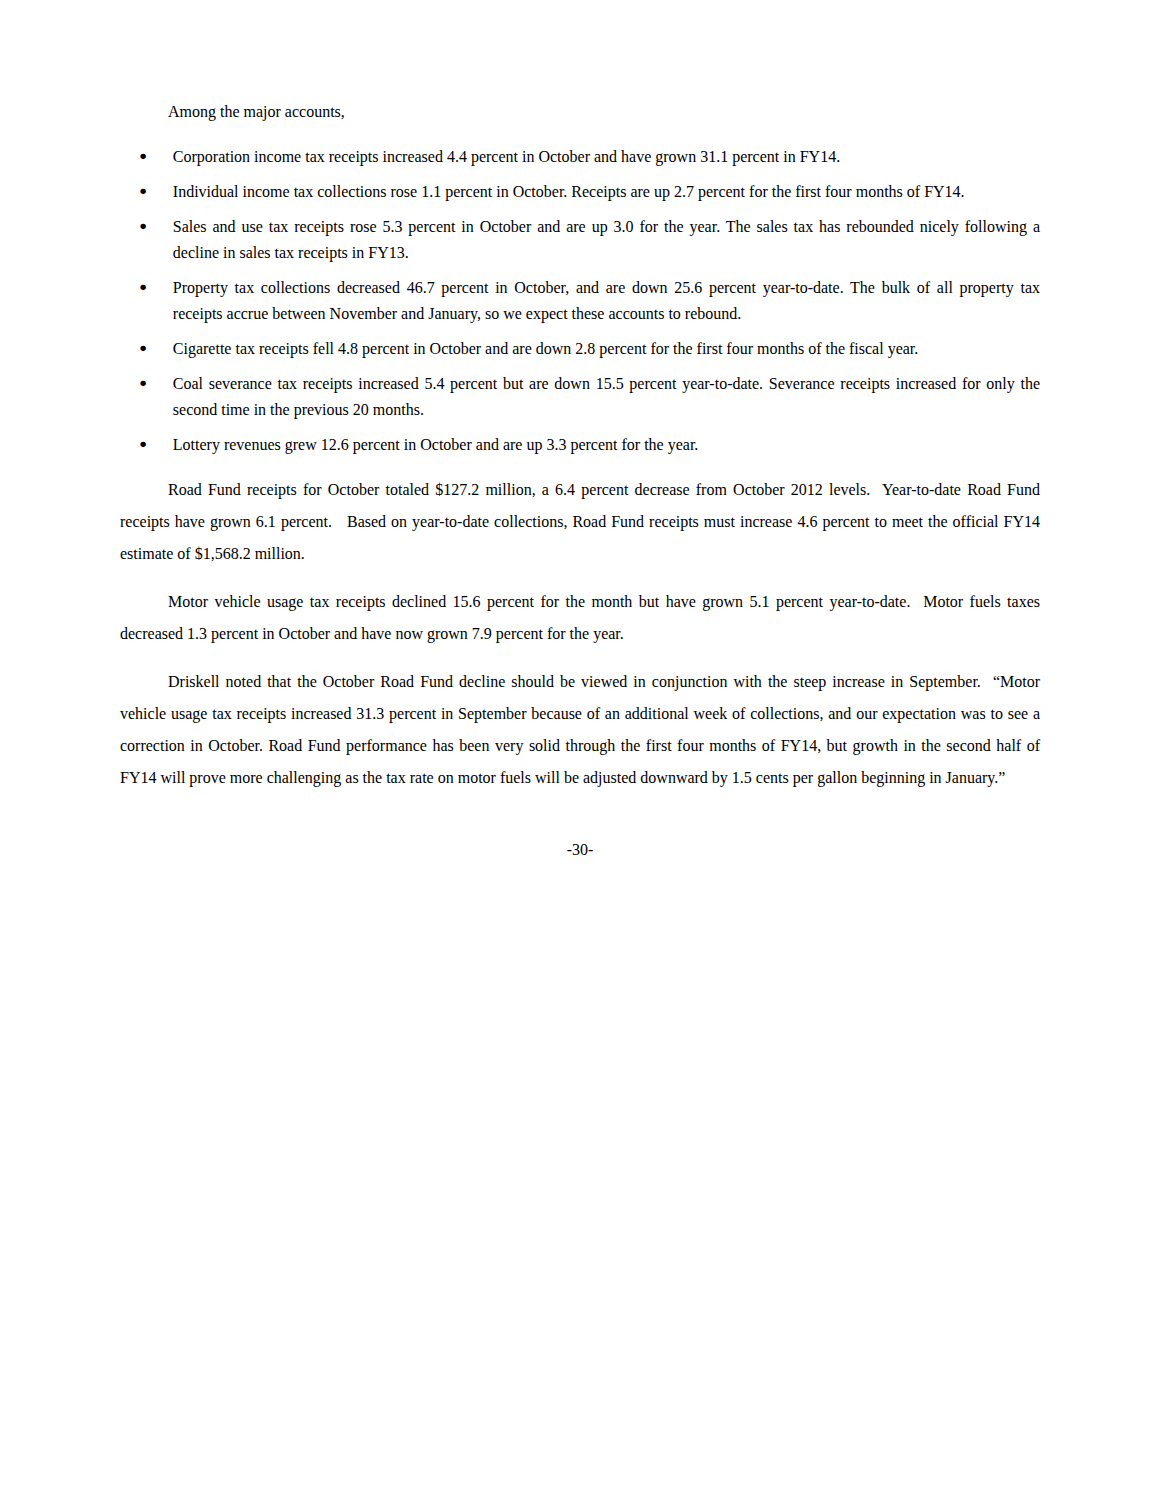Among the major accounts,
Corporation income tax receipts increased 4.4 percent in October and have grown 31.1 percent in FY14.
Individual income tax collections rose 1.1 percent in October. Receipts are up 2.7 percent for the first four months of FY14.
Sales and use tax receipts rose 5.3 percent in October and are up 3.0 for the year. The sales tax has rebounded nicely following a decline in sales tax receipts in FY13.
Property tax collections decreased 46.7 percent in October, and are down 25.6 percent year-to-date. The bulk of all property tax receipts accrue between November and January, so we expect these accounts to rebound.
Cigarette tax receipts fell 4.8 percent in October and are down 2.8 percent for the first four months of the fiscal year.
Coal severance tax receipts increased 5.4 percent but are down 15.5 percent year-to-date. Severance receipts increased for only the second time in the previous 20 months.
Lottery revenues grew 12.6 percent in October and are up 3.3 percent for the year.
Road Fund receipts for October totaled $127.2 million, a 6.4 percent decrease from October 2012 levels. Year-to-date Road Fund receipts have grown 6.1 percent. Based on year-to-date collections, Road Fund receipts must increase 4.6 percent to meet the official FY14 estimate of $1,568.2 million.
Motor vehicle usage tax receipts declined 15.6 percent for the month but have grown 5.1 percent year-to-date. Motor fuels taxes decreased 1.3 percent in October and have now grown 7.9 percent for the year.
Driskell noted that the October Road Fund decline should be viewed in conjunction with the steep increase in September. “Motor vehicle usage tax receipts increased 31.3 percent in September because of an additional week of collections, and our expectation was to see a correction in October. Road Fund performance has been very solid through the first four months of FY14, but growth in the second half of FY14 will prove more challenging as the tax rate on motor fuels will be adjusted downward by 1.5 cents per gallon beginning in January.”
-30-